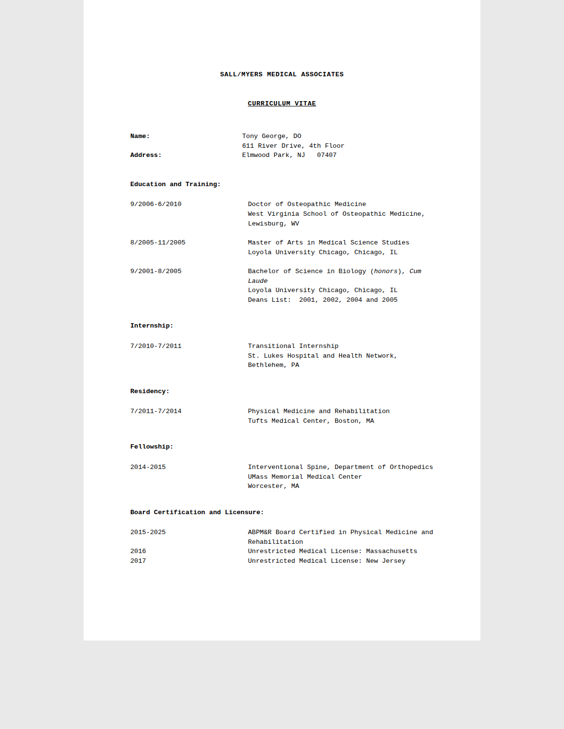SALL/MYERS MEDICAL ASSOCIATES
CURRICULUM VITAE
Name:
Tony George, DO
Address:
611 River Drive, 4th Floor
Elmwood Park, NJ 07407
Education and Training:
| 9/2006-6/2010 | Doctor of Osteopathic Medicine West Virginia School of Osteopathic Medicine, Lewisburg, WV |
| 8/2005-11/2005 | Master of Arts in Medical Science Studies Loyola University Chicago, Chicago, IL |
| 9/2001-8/2005 | Bachelor of Science in Biology ( honors ), Cum Laude Loyola University Chicago, Chicago, IL Deans List: 2001, 2002, 2004 and 2005 |
Internship:
| 7/2010-7/2011 | Transitional Internship St. Lukes Hospital and Health Network, Bethlehem, PA |
Residency:
| 7/2011-7/2014 | Physical Medicine and Rehabilitation Tufts Medical Center, Boston, MA |
Fellowship:
| 2014-2015 | Interventional Spine, Department of Orthopedics UMass Memorial Medical Center Worcester, MA |
Board Certification and Licensure:
| 2015-2025 | ABPM&R Board Certified in Physical Medicine and Rehabilitation |
| 2016 | Unrestricted Medical License: Massachusetts |
| 2017 | Unrestricted Medical License: New Jersey |